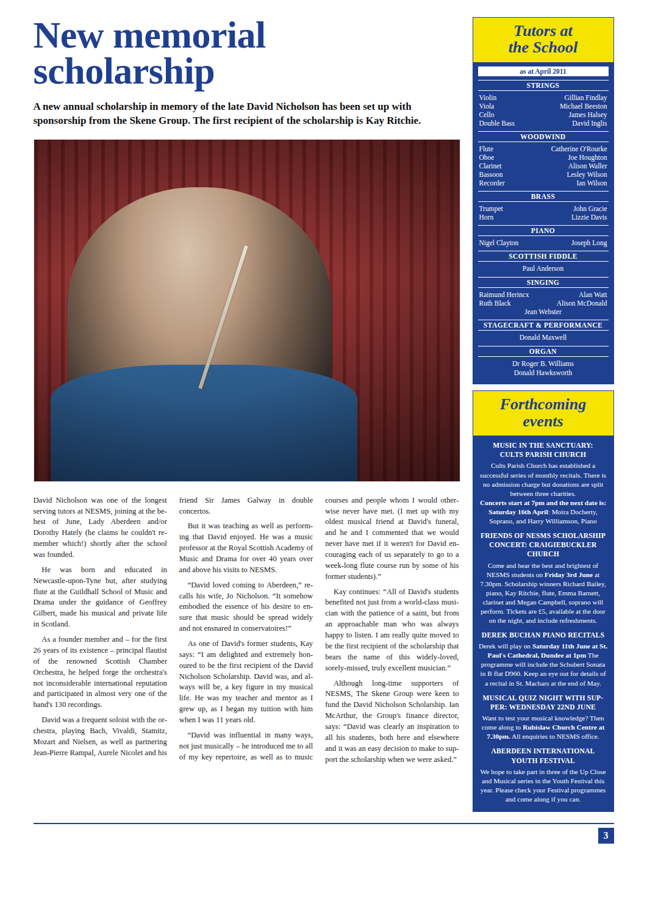New memorial
scholarship
A new annual scholarship in memory of the late David Nicholson has been set up with sponsorship from the Skene Group. The first recipient of the scholarship is Kay Ritchie.
David Nicholson was one of the longest serving tutors at NESMS, joining at the behest of June, Lady Aberdeen and/or Dorothy Hately (he claims he couldn't remember which!) shortly after the school was founded.
He was born and educated in Newcastle-upon-Tyne but, after studying flute at the Guildhall School of Music and Drama under the guidance of Geoffrey Gilbert, made his musical and private life in Scotland.
As a founder member and – for the first 26 years of its existence – principal flautist of the renowned Scottish Chamber Orchestra, he helped forge the orchestra's not inconsiderable international reputation and participated in almost very one of the band's 130 recordings.
David was a frequent soloist with the orchestra, playing Bach, Vivaldi, Stamitz, Mozart and Nielsen, as well as partnering Jean-Pierre Rampal, Aurele Nicolet and his friend Sir James Galway in double concertos.
But it was teaching as well as performing that David enjoyed. He was a music professor at the Royal Scottish Academy of Music and Drama for over 40 years over and above his visits to NESMS.
“David loved coming to Aberdeen,” recalls his wife, Jo Nicholson. “It somehow embodied the essence of his desire to ensure that music should be spread widely and not ensnared in conservatoires!”
As one of David's former students, Kay says: “I am delighted and extremely honoured to be the first recipient of the David Nicholson Scholarship. David was, and always will be, a key figure in my musical life. He was my teacher and mentor as I grew up, as I began my tuition with him when I was 11 years old.
“David was influential in many ways, not just musically – he introduced me to all of my key repertoire, as well as to music courses and people whom I would otherwise never have met. (I met up with my oldest musical friend at David's funeral, and he and I commented that we would never have met if it weren't for David encouraging each of us separately to go to a week-long flute course run by some of his former students).”
Kay continues: “All of David's students benefited not just from a world-class musician with the patience of a saint, but from an approachable man who was always happy to listen. I am really quite moved to be the first recipient of the scholarship that bears the name of this widely-loved, sorely-missed, truly excellent musician.”
Although long-time supporters of NESMS, The Skene Group were keen to fund the David Nicholson Scholarship. Ian McArthur, the Group's finance director, says: “David was clearly an inspiration to all his students, both here and elsewhere and it was an easy decision to make to support the scholarship when we were asked.”
Tutors at
the School
as at April 2011
STRINGS
| Violin | Gillian Findlay |
| Viola | Michael Beeston |
| Cello | James Halsey |
| Double Bass | David Inglis |
WOODWIND
| Flute | Catherine O'Rourke |
| Oboe | Joe Houghton |
| Clarinet | Alison Waller |
| Bassoon | Lesley Wilson |
| Recorder | Ian Wilson |
BRASS
| Trumpet | John Gracie |
| Horn | Lizzie Davis |
PIANO
| Nigel Clayton | Joseph Long |
SCOTTISH FIDDLE
Paul Anderson
SINGING
| Raimund Herincx | Alan Watt |
| Ruth Black | Alison McDonald |
Jean Webster
STAGECRAFT & PERFORMANCE
Donald Maxwell
ORGAN
Dr Roger B. Williams Donald Hawksworth
Forthcoming
events
MUSIC IN THE SANCTUARY:
CULTS PARISH CHURCH
Cults Parish Church has established a successful series of monthly recitals. There is no admission charge but donations are split between three charities.
Concerts start at 7pm and the next date is: Saturday 16th April: Moira Docherty, Soprano, and Harry Williamson, Piano
FRIENDS OF NESMS SCHOLARSHIP
CONCERT: CRAIGIEBUCKLER
CHURCH
Come and hear the best and brightest of NESMS students on Friday 3rd June at 7.30pm. Scholarship winners Richard Bailey, piano, Kay Ritchie, flute, Emma Barnett, clarinet and Megan Campbell, soprano will perform. Tickets are £5, available at the door on the night, and include refreshments.
DEREK BUCHAN PIANO RECITALS
Derek will play on Saturday 11th June at St. Paul's Cathedral, Dundee at 1pm The programme will include the Schubert Sonata in B flat D960. Keep an eye out for details of a recital in St. Machars at the end of May.
MUSICAL QUIZ NIGHT WITH SUP-
PER: WEDNESDAY 22ND JUNE
Want to test your musical knowledge? Then come along to Rubislaw Church Centre at 7.30pm. All enquiries to NESMS office.
ABERDEEN INTERNATIONAL
YOUTH FESTIVAL
We hope to take part in three of the Up Close and Musical series in the Youth Festival this year. Please check your Festival programmes and come along if you can.
3